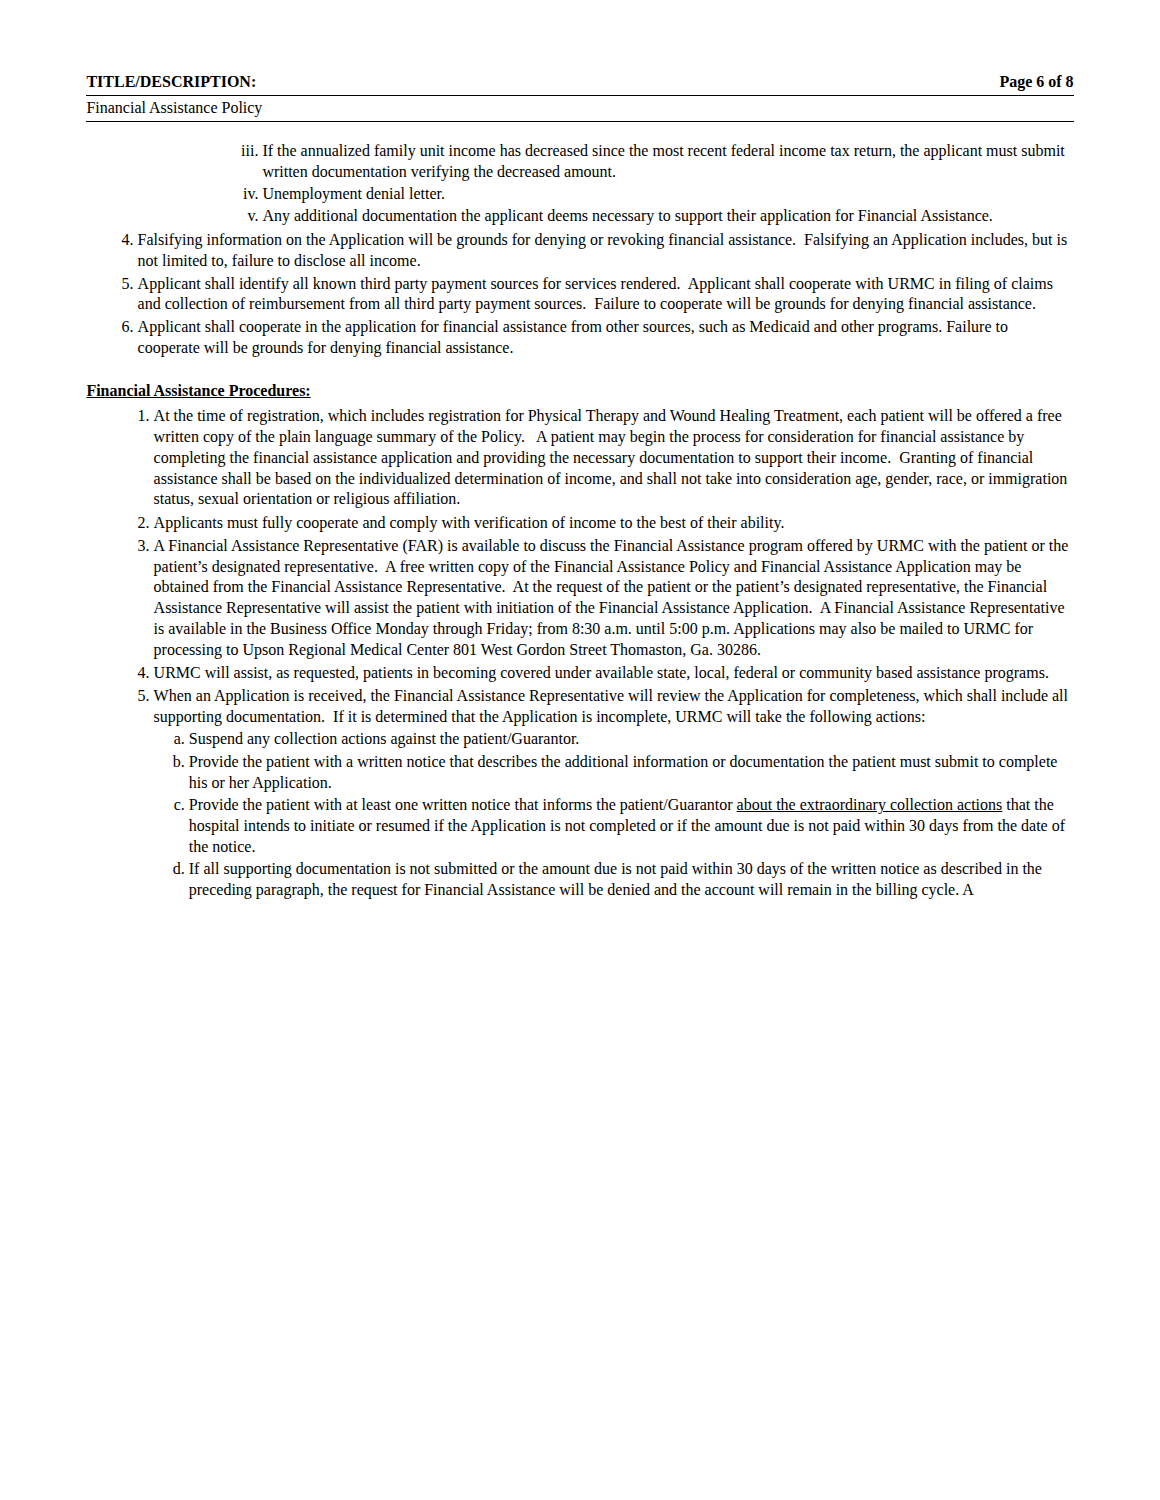TITLE/DESCRIPTION: Page 6 of 8
Financial Assistance Policy
If the annualized family unit income has decreased since the most recent federal income tax return, the applicant must submit written documentation verifying the decreased amount.
Unemployment denial letter.
Any additional documentation the applicant deems necessary to support their application for Financial Assistance.
Falsifying information on the Application will be grounds for denying or revoking financial assistance. Falsifying an Application includes, but is not limited to, failure to disclose all income.
Applicant shall identify all known third party payment sources for services rendered. Applicant shall cooperate with URMC in filing of claims and collection of reimbursement from all third party payment sources. Failure to cooperate will be grounds for denying financial assistance.
Applicant shall cooperate in the application for financial assistance from other sources, such as Medicaid and other programs. Failure to cooperate will be grounds for denying financial assistance.
Financial Assistance Procedures:
At the time of registration, which includes registration for Physical Therapy and Wound Healing Treatment, each patient will be offered a free written copy of the plain language summary of the Policy. A patient may begin the process for consideration for financial assistance by completing the financial assistance application and providing the necessary documentation to support their income. Granting of financial assistance shall be based on the individualized determination of income, and shall not take into consideration age, gender, race, or immigration status, sexual orientation or religious affiliation.
Applicants must fully cooperate and comply with verification of income to the best of their ability.
A Financial Assistance Representative (FAR) is available to discuss the Financial Assistance program offered by URMC with the patient or the patient’s designated representative. A free written copy of the Financial Assistance Policy and Financial Assistance Application may be obtained from the Financial Assistance Representative. At the request of the patient or the patient’s designated representative, the Financial Assistance Representative will assist the patient with initiation of the Financial Assistance Application. A Financial Assistance Representative is available in the Business Office Monday through Friday; from 8:30 a.m. until 5:00 p.m. Applications may also be mailed to URMC for processing to Upson Regional Medical Center 801 West Gordon Street Thomaston, Ga. 30286.
URMC will assist, as requested, patients in becoming covered under available state, local, federal or community based assistance programs.
When an Application is received, the Financial Assistance Representative will review the Application for completeness, which shall include all supporting documentation. If it is determined that the Application is incomplete, URMC will take the following actions:
Suspend any collection actions against the patient/Guarantor.
Provide the patient with a written notice that describes the additional information or documentation the patient must submit to complete his or her Application.
Provide the patient with at least one written notice that informs the patient/Guarantor about the extraordinary collection actions that the hospital intends to initiate or resumed if the Application is not completed or if the amount due is not paid within 30 days from the date of the notice.
If all supporting documentation is not submitted or the amount due is not paid within 30 days of the written notice as described in the preceding paragraph, the request for Financial Assistance will be denied and the account will remain in the billing cycle. A